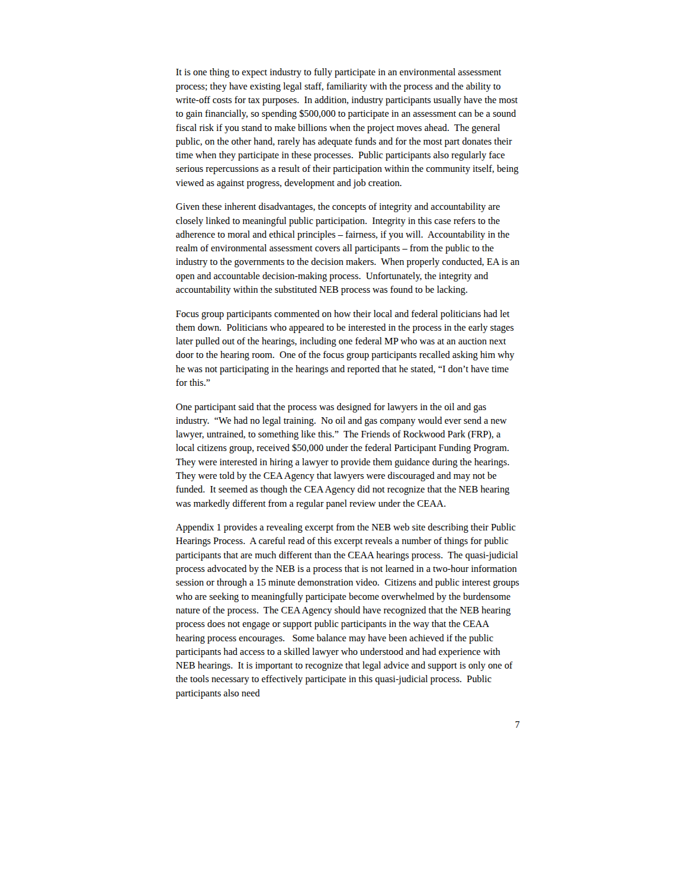It is one thing to expect industry to fully participate in an environmental assessment process; they have existing legal staff, familiarity with the process and the ability to write-off costs for tax purposes. In addition, industry participants usually have the most to gain financially, so spending $500,000 to participate in an assessment can be a sound fiscal risk if you stand to make billions when the project moves ahead. The general public, on the other hand, rarely has adequate funds and for the most part donates their time when they participate in these processes. Public participants also regularly face serious repercussions as a result of their participation within the community itself, being viewed as against progress, development and job creation.
Given these inherent disadvantages, the concepts of integrity and accountability are closely linked to meaningful public participation. Integrity in this case refers to the adherence to moral and ethical principles – fairness, if you will. Accountability in the realm of environmental assessment covers all participants – from the public to the industry to the governments to the decision makers. When properly conducted, EA is an open and accountable decision-making process. Unfortunately, the integrity and accountability within the substituted NEB process was found to be lacking.
Focus group participants commented on how their local and federal politicians had let them down. Politicians who appeared to be interested in the process in the early stages later pulled out of the hearings, including one federal MP who was at an auction next door to the hearing room. One of the focus group participants recalled asking him why he was not participating in the hearings and reported that he stated, “I don’t have time for this.”
One participant said that the process was designed for lawyers in the oil and gas industry. “We had no legal training. No oil and gas company would ever send a new lawyer, untrained, to something like this.” The Friends of Rockwood Park (FRP), a local citizens group, received $50,000 under the federal Participant Funding Program. They were interested in hiring a lawyer to provide them guidance during the hearings. They were told by the CEA Agency that lawyers were discouraged and may not be funded. It seemed as though the CEA Agency did not recognize that the NEB hearing was markedly different from a regular panel review under the CEAA.
Appendix 1 provides a revealing excerpt from the NEB web site describing their Public Hearings Process. A careful read of this excerpt reveals a number of things for public participants that are much different than the CEAA hearings process. The quasi-judicial process advocated by the NEB is a process that is not learned in a two-hour information session or through a 15 minute demonstration video. Citizens and public interest groups who are seeking to meaningfully participate become overwhelmed by the burdensome nature of the process. The CEA Agency should have recognized that the NEB hearing process does not engage or support public participants in the way that the CEAA hearing process encourages. Some balance may have been achieved if the public participants had access to a skilled lawyer who understood and had experience with NEB hearings. It is important to recognize that legal advice and support is only one of the tools necessary to effectively participate in this quasi-judicial process. Public participants also need
7